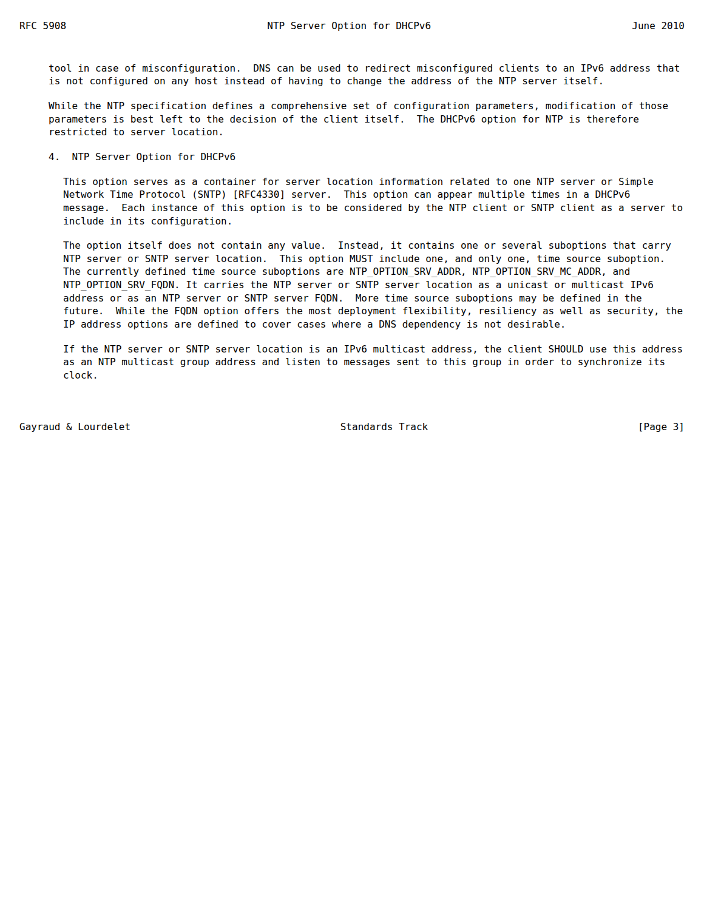RFC 5908 NTP Server Option for DHCPv6 June 2010
tool in case of misconfiguration. DNS can be used to redirect misconfigured clients to an IPv6 address that is not configured on any host instead of having to change the address of the NTP server itself.
While the NTP specification defines a comprehensive set of configuration parameters, modification of those parameters is best left to the decision of the client itself. The DHCPv6 option for NTP is therefore restricted to server location.
4. NTP Server Option for DHCPv6
This option serves as a container for server location information related to one NTP server or Simple Network Time Protocol (SNTP) [RFC4330] server. This option can appear multiple times in a DHCPv6 message. Each instance of this option is to be considered by the NTP client or SNTP client as a server to include in its configuration.
The option itself does not contain any value. Instead, it contains one or several suboptions that carry NTP server or SNTP server location. This option MUST include one, and only one, time source suboption. The currently defined time source suboptions are NTP_OPTION_SRV_ADDR, NTP_OPTION_SRV_MC_ADDR, and NTP_OPTION_SRV_FQDN. It carries the NTP server or SNTP server location as a unicast or multicast IPv6 address or as an NTP server or SNTP server FQDN. More time source suboptions may be defined in the future. While the FQDN option offers the most deployment flexibility, resiliency as well as security, the IP address options are defined to cover cases where a DNS dependency is not desirable.
If the NTP server or SNTP server location is an IPv6 multicast address, the client SHOULD use this address as an NTP multicast group address and listen to messages sent to this group in order to synchronize its clock.
Gayraud & Lourdelet Standards Track [Page 3]